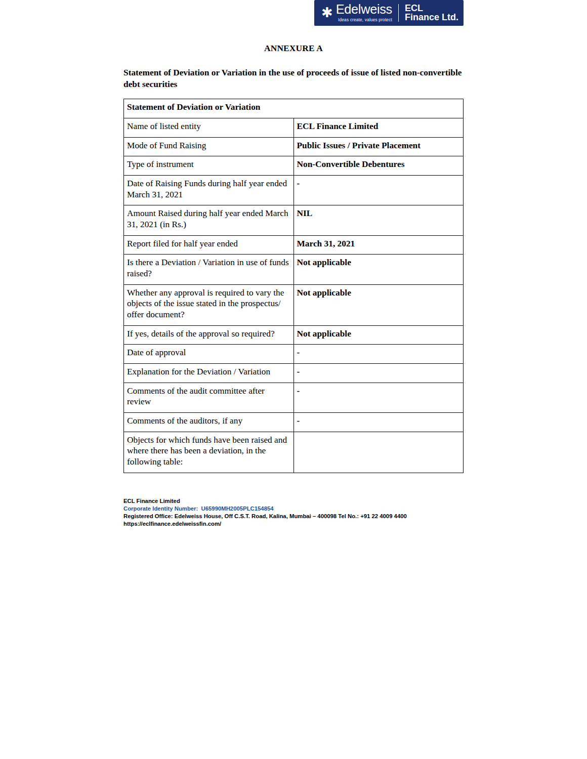✱ Edelweiss Ideas create, values protect
ECL
Finance Ltd.
ANNEXURE A
Statement of Deviation or Variation in the use of proceeds of issue of listed non-convertible debt securities
| Statement of Deviation or Variation |
| --- |
| Name of listed entity | ECL Finance Limited |
| Mode of Fund Raising | Public Issues / Private Placement |
| Type of instrument | Non-Convertible Debentures |
| Date of Raising Funds during half year ended March 31, 2021 | - |
| Amount Raised during half year ended March 31, 2021 (in Rs.) | NIL |
| Report filed for half year ended | March 31, 2021 |
| Is there a Deviation / Variation in use of funds raised? | Not applicable |
| Whether any approval is required to vary the objects of the issue stated in the prospectus/ offer document? | Not applicable |
| If yes, details of the approval so required? | Not applicable |
| Date of approval | - |
| Explanation for the Deviation / Variation | - |
| Comments of the audit committee after review | - |
| Comments of the auditors, if any | - |
| Objects for which funds have been raised and where there has been a deviation, in the following table: | |
ECL Finance Limited
Corporate Identity Number: U65990MH2005PLC154854
Registered Office: Edelweiss House, Off C.S.T. Road, Kalina, Mumbai – 400098 Tel No.: +91 22 4009 4400 https://eclfinance.edelweissfin.com/